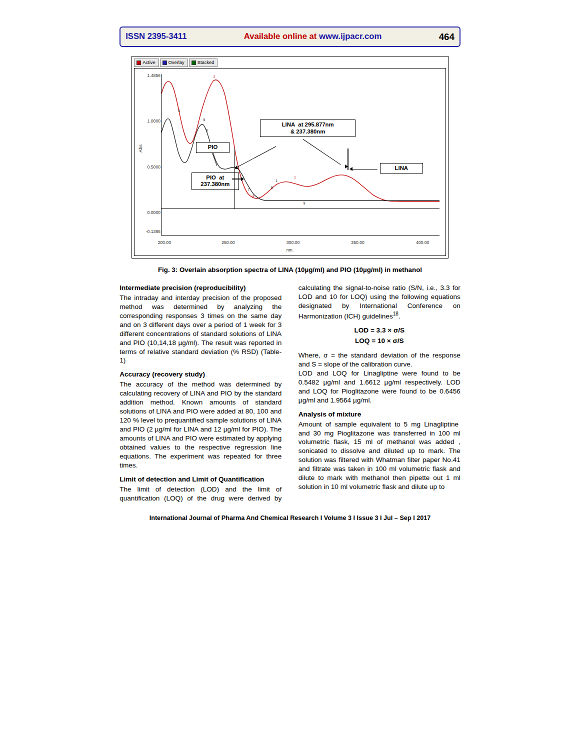ISSN 2395-3411 Available online at www.ijpacr.com 464
Active Overlay Stacked
Abs
1.4856
1.0000
0.5000
0.0000
-0.1386
2 3 5 6 7 4 8 1 9 1
LINA at 295.877nm
& 237.380nm
PIO
PIO at
237.380nm
LINA
200.00
250.00
300.00
350.00
400.00
nm.
Fig. 3: Overlain absorption spectra of LINA (10µg/ml) and PIO (10µg/ml) in methanol
Intermediate precision (reproducibility)
The intraday and interday precision of the proposed method was determined by analyzing the corresponding responses 3 times on the same day and on 3 different days over a period of 1 week for 3 different concentrations of standard solutions of LINA and PIO (10,14,18 µg/ml). The result was reported in terms of relative standard deviation (% RSD) (Table-1)
Accuracy (recovery study)
The accuracy of the method was determined by calculating recovery of LINA and PIO by the standard addition method. Known amounts of standard solutions of LINA and PIO were added at 80, 100 and 120 % level to prequantified sample solutions of LINA and PIO (2 µg/ml for LINA and 12 µg/ml for PIO). The amounts of LINA and PIO were estimated by applying obtained values to the respective regression line equations. The experiment was repeated for three times.
Limit of detection and Limit of Quantification
The limit of detection (LOD) and the limit of quantification (LOQ) of the drug were derived by calculating the signal-to-noise ratio (S/N, i.e., 3.3 for LOD and 10 for LOQ) using the following equations designated by International Conference on Harmonization (ICH) guidelines18.
LOD = 3.3 × σ/S
LOQ = 10 × σ/S
Where, σ = the standard deviation of the response and S = slope of the calibration curve.
LOD and LOQ for Linagliptine were found to be 0.5482 µg/ml and 1.6612 µg/ml respectively. LOD and LOQ for Pioglitazone were found to be 0.6456 µg/ml and 1.9564 µg/ml.
Analysis of mixture
Amount of sample equivalent to 5 mg Linagliptine and 30 mg Pioglitazone was transferred in 100 ml volumetric flask, 15 ml of methanol was added , sonicated to dissolve and diluted up to mark. The solution was filtered with Whatman filter paper No.41 and filtrate was taken in 100 ml volumetric flask and dilute to mark with methanol then pipette out 1 ml solution in 10 ml volumetric flask and dilute up to
International Journal of Pharma And Chemical Research I Volume 3 I Issue 3 I Jul – Sep I 2017